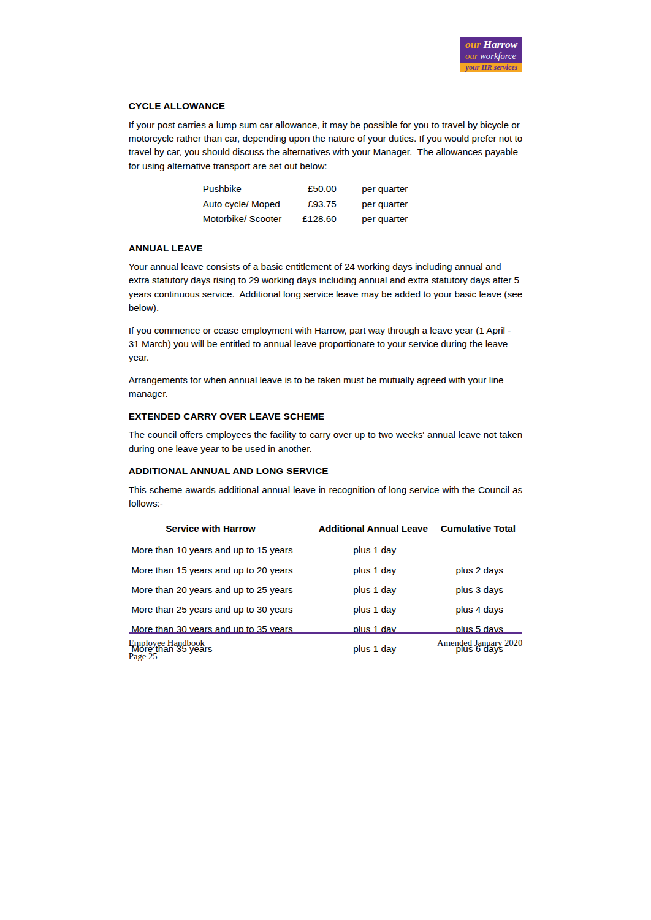our Harrow
our workforce
your HR services
CYCLE ALLOWANCE
If your post carries a lump sum car allowance, it may be possible for you to travel by bicycle or motorcycle rather than car, depending upon the nature of your duties. If you would prefer not to travel by car, you should discuss the alternatives with your Manager. The allowances payable for using alternative transport are set out below:
| Pushbike | £50.00 | per quarter |
| Auto cycle/ Moped | £93.75 | per quarter |
| Motorbike/ Scooter | £128.60 | per quarter |
ANNUAL LEAVE
Your annual leave consists of a basic entitlement of 24 working days including annual and extra statutory days rising to 29 working days including annual and extra statutory days after 5 years continuous service. Additional long service leave may be added to your basic leave (see below).
If you commence or cease employment with Harrow, part way through a leave year (1 April - 31 March) you will be entitled to annual leave proportionate to your service during the leave year.
Arrangements for when annual leave is to be taken must be mutually agreed with your line manager.
EXTENDED CARRY OVER LEAVE SCHEME
The council offers employees the facility to carry over up to two weeks' annual leave not taken during one leave year to be used in another.
ADDITIONAL ANNUAL AND LONG SERVICE
This scheme awards additional annual leave in recognition of long service with the Council as follows:-
| Service with Harrow | Additional Annual Leave | Cumulative Total |
| --- | --- | --- |
| More than 10 years and up to 15 years | plus 1 day | |
| More than 15 years and up to 20 years | plus 1 day | plus 2 days |
| More than 20 years and up to 25 years | plus 1 day | plus 3 days |
| More than 25 years and up to 30 years | plus 1 day | plus 4 days |
| More than 30 years and up to 35 years | plus 1 day | plus 5 days |
| More than 35 years | plus 1 day | plus 6 days |
Employee Handbook
Page 25
Amended January 2020